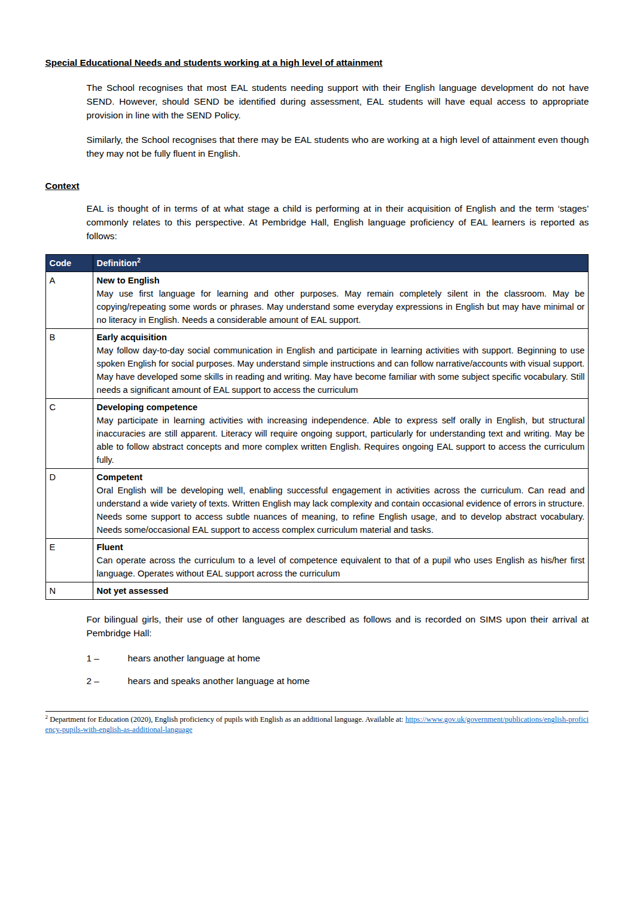Special Educational Needs and students working at a high level of attainment
The School recognises that most EAL students needing support with their English language development do not have SEND. However, should SEND be identified during assessment, EAL students will have equal access to appropriate provision in line with the SEND Policy.
Similarly, the School recognises that there may be EAL students who are working at a high level of attainment even though they may not be fully fluent in English.
Context
EAL is thought of in terms of at what stage a child is performing at in their acquisition of English and the term ‘stages’ commonly relates to this perspective. At Pembridge Hall, English language proficiency of EAL learners is reported as follows:
| Code | Definition 2 |
| --- | --- |
| A | New to English May use first language for learning and other purposes. May remain completely silent in the classroom. May be copying/repeating some words or phrases. May understand some everyday expressions in English but may have minimal or no literacy in English. Needs a considerable amount of EAL support. |
| B | Early acquisition May follow day-to-day social communication in English and participate in learning activities with support. Beginning to use spoken English for social purposes. May understand simple instructions and can follow narrative/accounts with visual support. May have developed some skills in reading and writing. May have become familiar with some subject specific vocabulary. Still needs a significant amount of EAL support to access the curriculum |
| C | Developing competence May participate in learning activities with increasing independence. Able to express self orally in English, but structural inaccuracies are still apparent. Literacy will require ongoing support, particularly for understanding text and writing. May be able to follow abstract concepts and more complex written English. Requires ongoing EAL support to access the curriculum fully. |
| D | Competent Oral English will be developing well, enabling successful engagement in activities across the curriculum. Can read and understand a wide variety of texts. Written English may lack complexity and contain occasional evidence of errors in structure. Needs some support to access subtle nuances of meaning, to refine English usage, and to develop abstract vocabulary. Needs some/occasional EAL support to access complex curriculum material and tasks. |
| E | Fluent Can operate across the curriculum to a level of competence equivalent to that of a pupil who uses English as his/her first language. Operates without EAL support across the curriculum |
| N | Not yet assessed |
For bilingual girls, their use of other languages are described as follows and is recorded on SIMS upon their arrival at Pembridge Hall:
1 –hears another language at home
2 –hears and speaks another language at home
2 Department for Education (2020), English proficiency of pupils with English as an additional language. Available at: https://www.gov.uk/government/publications/english-proficiency-pupils-with-english-as-additional-language